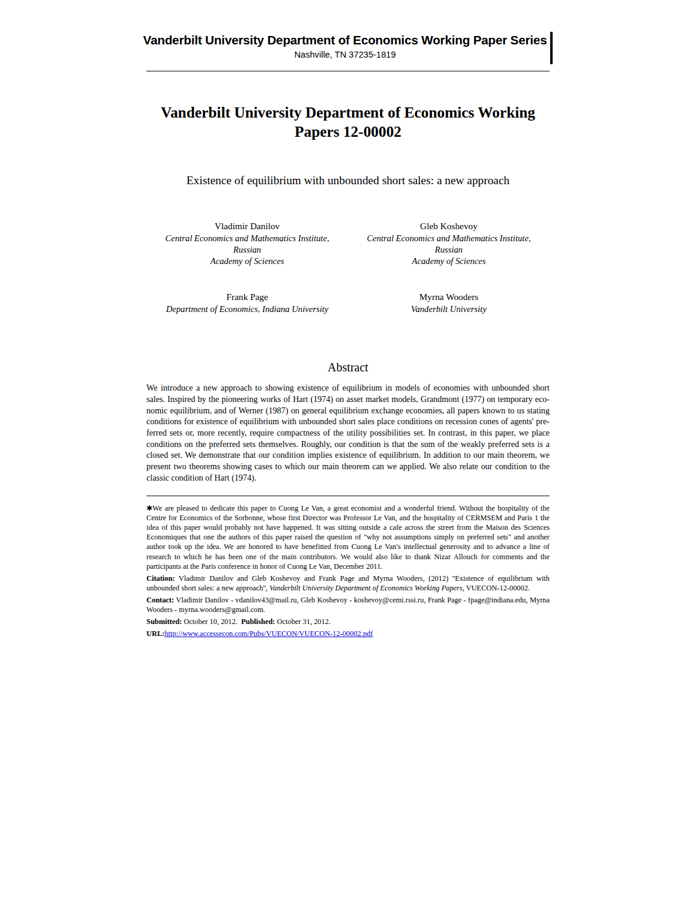Vanderbilt University Department of Economics Working Paper Series
Nashville, TN 37235-1819
V ★
Vanderbilt University Department of Economics Working
Papers 12-00002
Existence of equilibrium with unbounded short sales: a new approach
| Vladimir Danilov Central Economics and Mathematics Institute, Russian Academy of Sciences | Gleb Koshevoy Central Economics and Mathematics Institute, Russian Academy of Sciences |
| Frank Page Department of Economics, Indiana University | Myrna Wooders Vanderbilt University |
Abstract
We introduce a new approach to showing existence of equilibrium in models of economies with unbounded short sales. Inspired by the pioneering works of Hart (1974) on asset market models, Grandmont (1977) on temporary economic equilibrium, and of Werner (1987) on general equilibrium exchange economies, all papers known to us stating conditions for existence of equilibrium with unbounded short sales place conditions on recession cones of agents' preferred sets or, more recently, require compactness of the utility possibilities set. In contrast, in this paper, we place conditions on the preferred sets themselves. Roughly, our condition is that the sum of the weakly preferred sets is a closed set. We demonstrate that our condition implies existence of equilibrium. In addition to our main theorem, we present two theorems showing cases to which our main theorem can we applied. We also relate our condition to the classic condition of Hart (1974).
✱We are pleased to dedicate this paper to Cuong Le Van, a great economist and a wonderful friend. Without the hospitality of the Centre for Economics of the Sorbonne, whose first Director was Professor Le Van, and the hospitality of CERMSEM and Paris 1 the idea of this paper would probably not have happened. It was sitting outside a cafe across the street from the Maison des Sciences Economiques that one the authors of this paper raised the question of "why not assumptions simply on preferred sets" and another author took up the idea. We are honored to have benefitted from Cuong Le Van's intellectual generosity and to advance a line of research to which he has been one of the main contributors. We would also like to thank Nizar Allouch for comments and the participants at the Paris conference in honor of Cuong Le Van, December 2011.
Citation: Vladimir Danilov and Gleb Koshevoy and Frank Page and Myrna Wooders, (2012) ''Existence of equilibrium with unbounded short sales: a new approach'', Vanderbilt University Department of Economics Working Papers, VUECON-12-00002.
Contact: Vladimir Danilov - vdanilov43@mail.ru, Gleb Koshevoy - koshevoy@cemi.rssi.ru, Frank Page - fpage@indiana.edu, Myrna Wooders - myrna.wooders@gmail.com.
Submitted: October 10, 2012. Published: October 31, 2012.
URL: http://www.accessecon.com/Pubs/VUECON/VUECON-12-00002.pdf